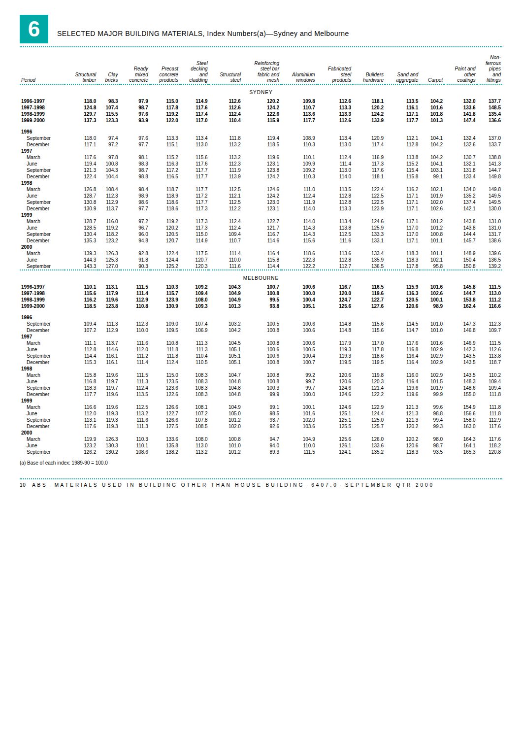6
SELECTED MAJOR BUILDING MATERIALS, Index Numbers(a)—Sydney and Melbourne
| Period | Structural timber | Clay bricks | Ready mixed concrete | Precast concrete products | Steel decking and cladding | Structural steel | Reinforcing steel bar fabric and mesh | Aluminium windows | Fabricated steel products | Builders hardware | Sand and aggregate | Carpet | Paint and other coatings | Non- ferrous pipes and fittings |
| --- | --- | --- | --- | --- | --- | --- | --- | --- | --- | --- | --- | --- | --- | --- |
| SYDNEY |
| 1996-1997 | 118.0 | 98.3 | 97.9 | 115.0 | 114.9 | 112.6 | 120.2 | 109.8 | 112.6 | 118.1 | 113.5 | 104.2 | 132.0 | 137.7 |
| 1997-1998 | 124.8 | 107.4 | 98.7 | 117.8 | 117.6 | 112.6 | 124.2 | 110.7 | 113.3 | 120.2 | 116.1 | 101.6 | 133.6 | 148.5 |
| 1998-1999 | 129.7 | 115.5 | 97.6 | 119.2 | 117.4 | 112.4 | 122.6 | 113.6 | 113.3 | 124.2 | 117.1 | 101.8 | 141.8 | 135.4 |
| 1999-2000 | 137.3 | 123.3 | 93.9 | 122.0 | 117.0 | 110.4 | 115.9 | 117.7 | 112.6 | 133.9 | 117.7 | 101.3 | 147.4 | 136.6 |
| 1996 | |
| September | 118.0 | 97.4 | 97.6 | 113.3 | 113.4 | 111.8 | 119.4 | 108.9 | 113.4 | 120.9 | 112.1 | 104.1 | 132.4 | 137.0 |
| December | 117.1 | 97.2 | 97.7 | 115.1 | 113.0 | 113.2 | 118.5 | 110.3 | 113.0 | 117.4 | 112.8 | 104.2 | 132.6 | 133.7 |
| 1997 | |
| March | 117.6 | 97.8 | 98.1 | 115.2 | 115.6 | 113.2 | 119.6 | 110.1 | 112.4 | 116.9 | 113.8 | 104.2 | 130.7 | 138.8 |
| June | 119.4 | 100.8 | 98.3 | 116.3 | 117.6 | 112.3 | 123.1 | 109.9 | 111.4 | 117.3 | 115.2 | 104.1 | 132.1 | 141.3 |
| September | 121.3 | 104.3 | 98.7 | 117.2 | 117.7 | 111.9 | 123.8 | 109.2 | 113.0 | 117.6 | 115.4 | 103.1 | 131.8 | 144.7 |
| December | 122.4 | 104.4 | 98.8 | 116.5 | 117.7 | 113.9 | 124.2 | 110.3 | 114.0 | 118.1 | 115.8 | 99.1 | 133.4 | 149.8 |
| 1998 | |
| March | 126.8 | 108.4 | 98.4 | 118.7 | 117.7 | 112.5 | 124.6 | 111.0 | 113.5 | 122.4 | 116.2 | 102.1 | 134.0 | 149.8 |
| June | 128.7 | 112.3 | 98.9 | 118.9 | 117.2 | 112.1 | 124.2 | 112.4 | 112.8 | 122.5 | 117.1 | 101.9 | 135.2 | 149.5 |
| September | 130.8 | 112.9 | 98.6 | 118.6 | 117.7 | 112.5 | 123.0 | 111.9 | 112.8 | 122.5 | 117.1 | 102.0 | 137.4 | 149.5 |
| December | 130.9 | 113.7 | 97.7 | 118.6 | 117.3 | 112.2 | 123.1 | 114.0 | 113.3 | 123.9 | 117.1 | 102.6 | 142.1 | 130.0 |
| 1999 | |
| March | 128.7 | 116.0 | 97.2 | 119.2 | 117.3 | 112.4 | 122.7 | 114.0 | 113.4 | 124.6 | 117.1 | 101.2 | 143.8 | 131.0 |
| June | 128.5 | 119.2 | 96.7 | 120.2 | 117.3 | 112.4 | 121.7 | 114.3 | 113.8 | 125.9 | 117.0 | 101.2 | 143.8 | 131.0 |
| September | 130.4 | 118.2 | 96.0 | 120.5 | 115.0 | 109.4 | 116.7 | 114.3 | 112.5 | 133.3 | 117.0 | 100.8 | 144.4 | 131.7 |
| December | 135.3 | 123.2 | 94.8 | 120.7 | 114.9 | 110.7 | 114.6 | 115.6 | 111.6 | 133.1 | 117.1 | 101.1 | 145.7 | 138.6 |
| 2000 | |
| March | 139.3 | 126.3 | 92.8 | 122.4 | 117.5 | 111.4 | 116.4 | 118.6 | 113.6 | 133.4 | 118.3 | 101.1 | 148.9 | 139.6 |
| June | 144.3 | 125.3 | 91.8 | 124.4 | 120.7 | 110.0 | 115.8 | 122.3 | 112.8 | 135.9 | 118.3 | 102.1 | 150.4 | 136.5 |
| September | 143.3 | 127.0 | 90.3 | 125.2 | 120.3 | 111.6 | 114.4 | 122.2 | 112.7 | 136.5 | 117.8 | 95.8 | 150.8 | 139.2 |
| MELBOURNE |
| 1996-1997 | 110.1 | 113.1 | 111.5 | 110.3 | 109.2 | 104.3 | 100.7 | 100.6 | 116.7 | 116.5 | 115.9 | 101.6 | 145.8 | 111.5 |
| 1997-1998 | 115.6 | 117.9 | 111.4 | 115.7 | 109.4 | 104.9 | 100.8 | 100.0 | 120.0 | 119.6 | 116.3 | 102.6 | 144.7 | 113.0 |
| 1998-1999 | 116.2 | 119.6 | 112.9 | 123.9 | 108.0 | 104.9 | 99.5 | 100.4 | 124.7 | 122.7 | 120.5 | 100.1 | 153.8 | 111.2 |
| 1999-2000 | 118.5 | 123.8 | 110.8 | 130.9 | 109.3 | 101.3 | 93.8 | 105.1 | 125.6 | 127.6 | 120.6 | 98.9 | 162.4 | 116.6 |
| 1996 | |
| September | 109.4 | 111.3 | 112.3 | 109.0 | 107.4 | 103.2 | 100.5 | 100.6 | 114.8 | 115.6 | 114.5 | 101.0 | 147.3 | 112.3 |
| December | 107.2 | 112.9 | 110.0 | 109.5 | 106.9 | 104.2 | 100.8 | 100.6 | 114.8 | 115.6 | 114.7 | 101.0 | 146.8 | 109.7 |
| 1997 | |
| March | 111.1 | 113.7 | 111.6 | 110.8 | 111.3 | 104.5 | 100.8 | 100.6 | 117.9 | 117.0 | 117.6 | 101.6 | 146.9 | 111.5 |
| June | 112.8 | 114.6 | 112.0 | 111.8 | 111.3 | 105.1 | 100.6 | 100.5 | 119.3 | 117.8 | 116.8 | 102.9 | 142.3 | 112.6 |
| September | 114.4 | 116.1 | 111.2 | 111.8 | 110.4 | 105.1 | 100.6 | 100.4 | 119.3 | 118.6 | 116.4 | 102.9 | 143.5 | 113.8 |
| December | 115.3 | 116.1 | 111.4 | 112.4 | 110.5 | 105.1 | 100.8 | 100.7 | 119.5 | 119.5 | 116.4 | 102.9 | 143.5 | 118.7 |
| 1998 | |
| March | 115.8 | 119.6 | 111.5 | 115.0 | 108.3 | 104.7 | 100.8 | 99.2 | 120.6 | 119.8 | 116.0 | 102.9 | 143.5 | 110.2 |
| June | 116.8 | 119.7 | 111.3 | 123.5 | 108.3 | 104.8 | 100.8 | 99.7 | 120.6 | 120.3 | 116.4 | 101.5 | 148.3 | 109.4 |
| September | 118.3 | 119.7 | 112.4 | 123.6 | 108.3 | 104.8 | 100.3 | 99.7 | 124.6 | 121.4 | 119.6 | 101.9 | 148.6 | 109.4 |
| December | 117.7 | 119.6 | 113.5 | 122.6 | 108.3 | 104.8 | 99.9 | 100.0 | 124.6 | 122.2 | 119.6 | 99.9 | 155.0 | 111.8 |
| 1999 | |
| March | 116.6 | 119.6 | 112.5 | 126.6 | 108.1 | 104.9 | 99.1 | 100.1 | 124.6 | 122.9 | 121.3 | 99.6 | 154.9 | 111.8 |
| June | 112.0 | 119.3 | 113.2 | 122.7 | 107.2 | 105.0 | 98.5 | 101.6 | 125.1 | 124.4 | 121.3 | 98.8 | 156.6 | 111.8 |
| September | 113.1 | 119.3 | 111.6 | 126.6 | 107.8 | 101.2 | 93.7 | 102.0 | 125.1 | 125.0 | 121.3 | 99.4 | 158.0 | 112.9 |
| December | 117.6 | 119.3 | 111.3 | 127.5 | 108.5 | 102.0 | 92.6 | 103.6 | 125.5 | 125.7 | 120.2 | 99.3 | 163.0 | 117.6 |
| 2000 | |
| March | 119.9 | 126.3 | 110.3 | 133.6 | 108.0 | 100.8 | 94.7 | 104.9 | 125.6 | 126.0 | 120.2 | 98.0 | 164.3 | 117.6 |
| June | 123.2 | 130.3 | 110.1 | 135.8 | 113.0 | 101.0 | 94.0 | 110.0 | 126.1 | 133.6 | 120.6 | 98.7 | 164.1 | 118.2 |
| September | 126.2 | 130.2 | 108.6 | 138.2 | 113.2 | 101.2 | 89.3 | 111.5 | 124.1 | 135.2 | 118.3 | 93.5 | 165.3 | 120.8 |
(a) Base of each index: 1989-90 = 100.0
10 A B S · M A T E R I A L S U S E D I N B U I L D I N G O T H E R T H A N H O U S E B U I L D I N G · 6 4 0 7 . 0 · S E P T E M B E R Q T R 2 0 0 0